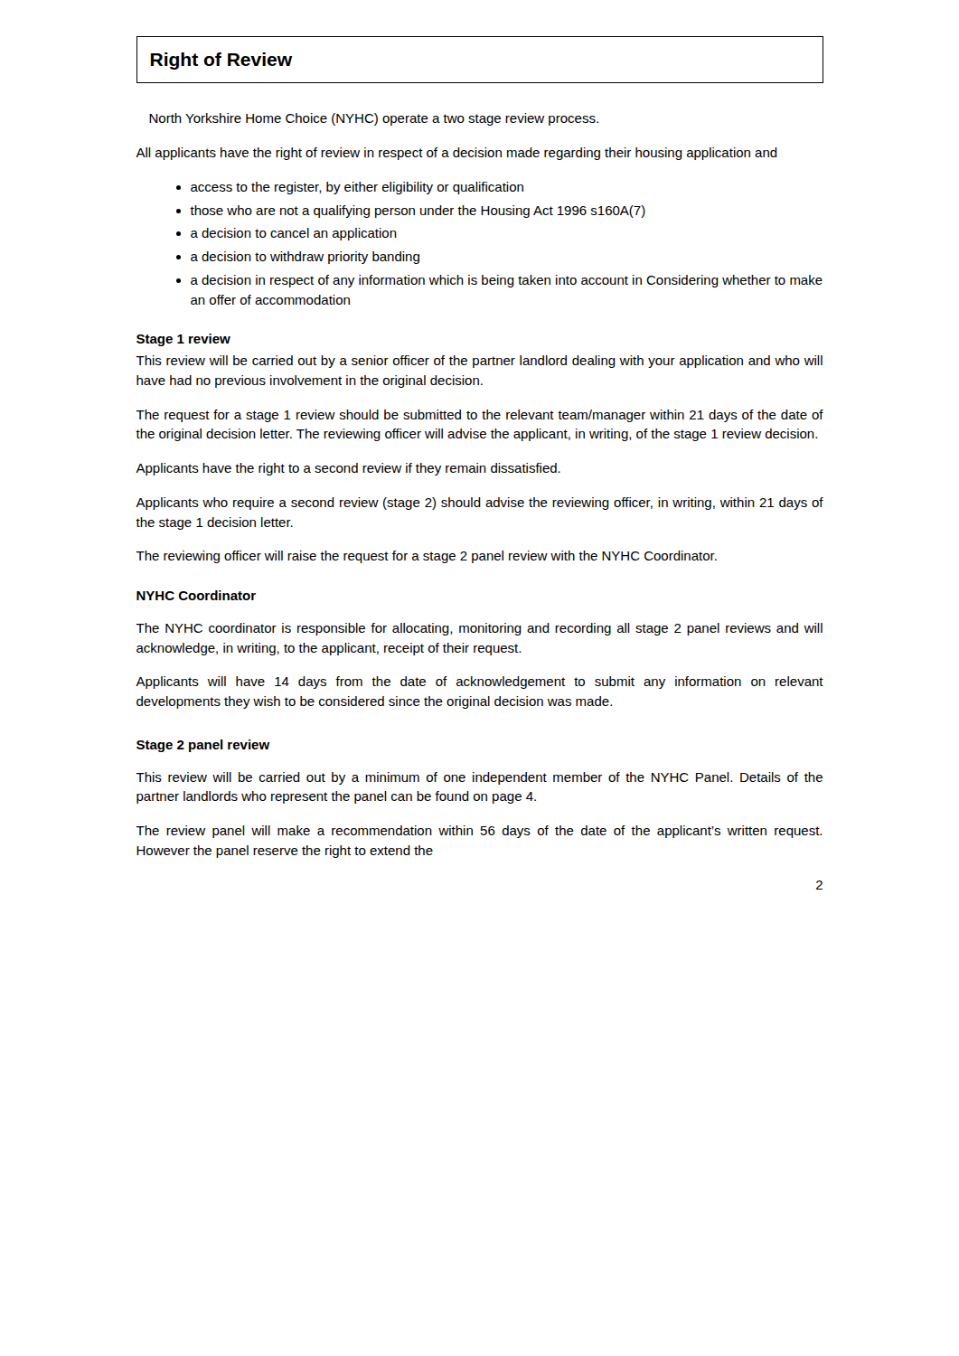Right of Review
North Yorkshire Home Choice (NYHC) operate a two stage review process.
All applicants have the right of review in respect of a decision made regarding their housing application and
access to the register, by either eligibility or qualification
those who are not a qualifying person under the Housing Act 1996 s160A(7)
a decision to cancel an application
a decision to withdraw priority banding
a decision in respect of any information which is being taken into account in Considering whether to make an offer of accommodation
Stage 1 review
This review will be carried out by a senior officer of the partner landlord dealing with your application and who will have had no previous involvement in the original decision.
The request for a stage 1 review should be submitted to the relevant team/manager within 21 days of the date of the original decision letter. The reviewing officer will advise the applicant, in writing, of the stage 1 review decision.
Applicants have the right to a second review if they remain dissatisfied.
Applicants who require a second review (stage 2) should advise the reviewing officer, in writing, within 21 days of the stage 1 decision letter.
The reviewing officer will raise the request for a stage 2 panel review with the NYHC Coordinator.
NYHC Coordinator
The NYHC coordinator is responsible for allocating, monitoring and recording all stage 2 panel reviews and will acknowledge, in writing, to the applicant, receipt of their request.
Applicants will have 14 days from the date of acknowledgement to submit any information on relevant developments they wish to be considered since the original decision was made.
Stage 2 panel review
This review will be carried out by a minimum of one independent member of the NYHC Panel. Details of the partner landlords who represent the panel can be found on page 4.
The review panel will make a recommendation within 56 days of the date of the applicant’s written request. However the panel reserve the right to extend the
2